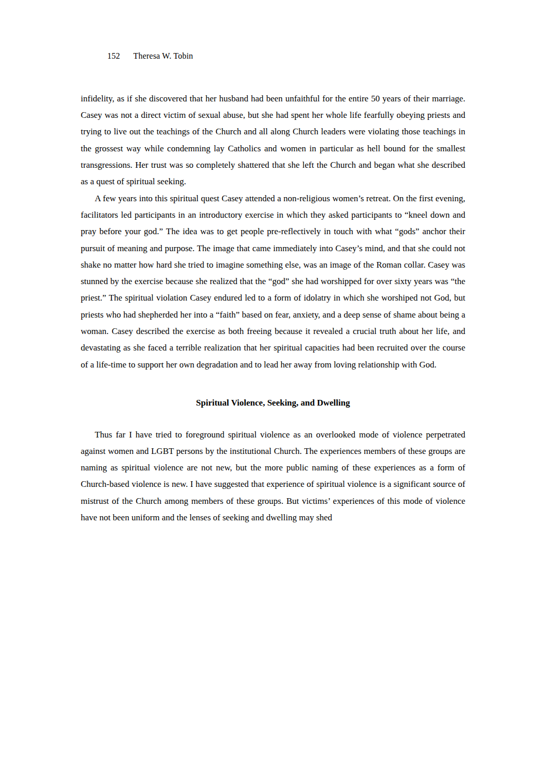152 Theresa W. Tobin
infidelity, as if she discovered that her husband had been unfaithful for the entire 50 years of their marriage. Casey was not a direct victim of sexual abuse, but she had spent her whole life fearfully obeying priests and trying to live out the teachings of the Church and all along Church leaders were violating those teachings in the grossest way while condemning lay Catholics and women in particular as hell bound for the smallest transgressions. Her trust was so completely shattered that she left the Church and began what she described as a quest of spiritual seeking.
A few years into this spiritual quest Casey attended a non-religious women’s retreat. On the first evening, facilitators led participants in an introductory exercise in which they asked participants to “kneel down and pray before your god.” The idea was to get people pre-reflectively in touch with what “gods” anchor their pursuit of meaning and purpose. The image that came immediately into Casey’s mind, and that she could not shake no matter how hard she tried to imagine something else, was an image of the Roman collar. Casey was stunned by the exercise because she realized that the “god” she had worshipped for over sixty years was “the priest.” The spiritual violation Casey endured led to a form of idolatry in which she worshiped not God, but priests who had shepherded her into a “faith” based on fear, anxiety, and a deep sense of shame about being a woman. Casey described the exercise as both freeing because it revealed a crucial truth about her life, and devastating as she faced a terrible realization that her spiritual capacities had been recruited over the course of a life-time to support her own degradation and to lead her away from loving relationship with God.
Spiritual Violence, Seeking, and Dwelling
Thus far I have tried to foreground spiritual violence as an overlooked mode of violence perpetrated against women and LGBT persons by the institutional Church. The experiences members of these groups are naming as spiritual violence are not new, but the more public naming of these experiences as a form of Church-based violence is new. I have suggested that experience of spiritual violence is a significant source of mistrust of the Church among members of these groups. But victims’ experiences of this mode of violence have not been uniform and the lenses of seeking and dwelling may shed